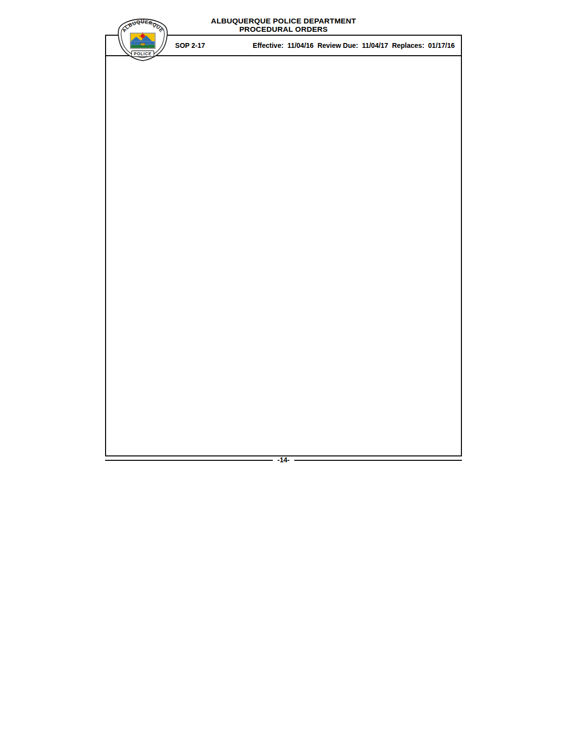ALBUQUERQUE POLICE DEPARTMENT PROCEDURAL ORDERS
ALBUQUERQUE POLICE
SOP 2-17 Effective: 11/04/16 Review Due: 11/04/17 Replaces: 01/17/16
-14-